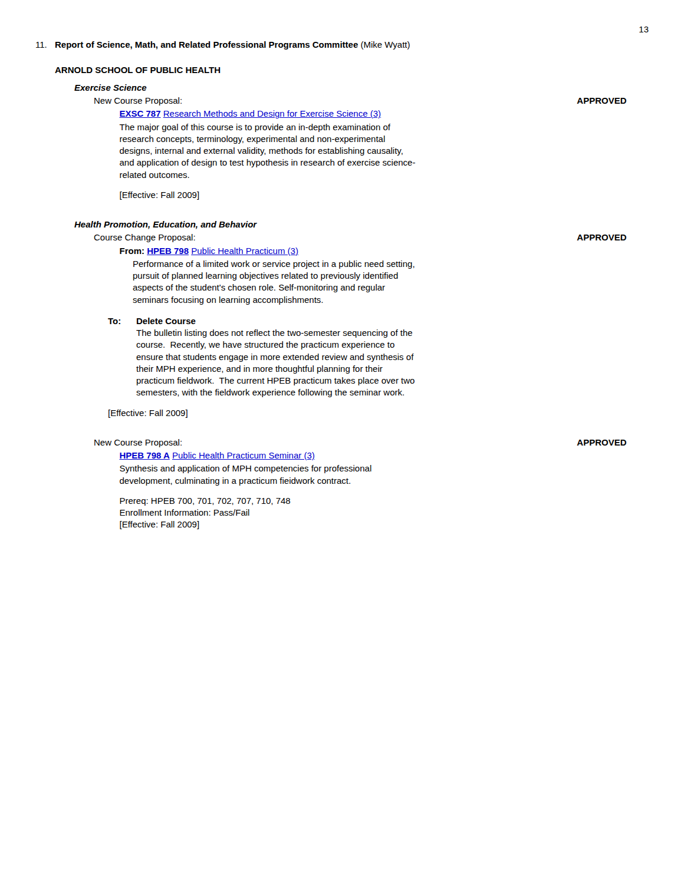13
11. Report of Science, Math, and Related Professional Programs Committee (Mike Wyatt)
ARNOLD SCHOOL OF PUBLIC HEALTH
Exercise Science
New Course Proposal: APPROVED
EXSC 787 Research Methods and Design for Exercise Science (3)
The major goal of this course is to provide an in-depth examination of research concepts, terminology, experimental and non-experimental designs, internal and external validity, methods for establishing causality, and application of design to test hypothesis in research of exercise science-related outcomes.
[Effective: Fall 2009]
Health Promotion, Education, and Behavior
Course Change Proposal: APPROVED
From: HPEB 798 Public Health Practicum (3)
Performance of a limited work or service project in a public need setting, pursuit of planned learning objectives related to previously identified aspects of the student's chosen role. Self-monitoring and regular seminars focusing on learning accomplishments.
To: Delete Course
The bulletin listing does not reflect the two-semester sequencing of the course. Recently, we have structured the practicum experience to ensure that students engage in more extended review and synthesis of their MPH experience, and in more thoughtful planning for their practicum fieldwork. The current HPEB practicum takes place over two semesters, with the fieldwork experience following the seminar work.
[Effective: Fall 2009]
New Course Proposal: APPROVED
HPEB 798 A Public Health Practicum Seminar (3)
Synthesis and application of MPH competencies for professional development, culminating in a practicum fieidwork contract.
Prereq: HPEB 700, 701, 702, 707, 710, 748
Enrollment Information: Pass/Fail
[Effective: Fall 2009]